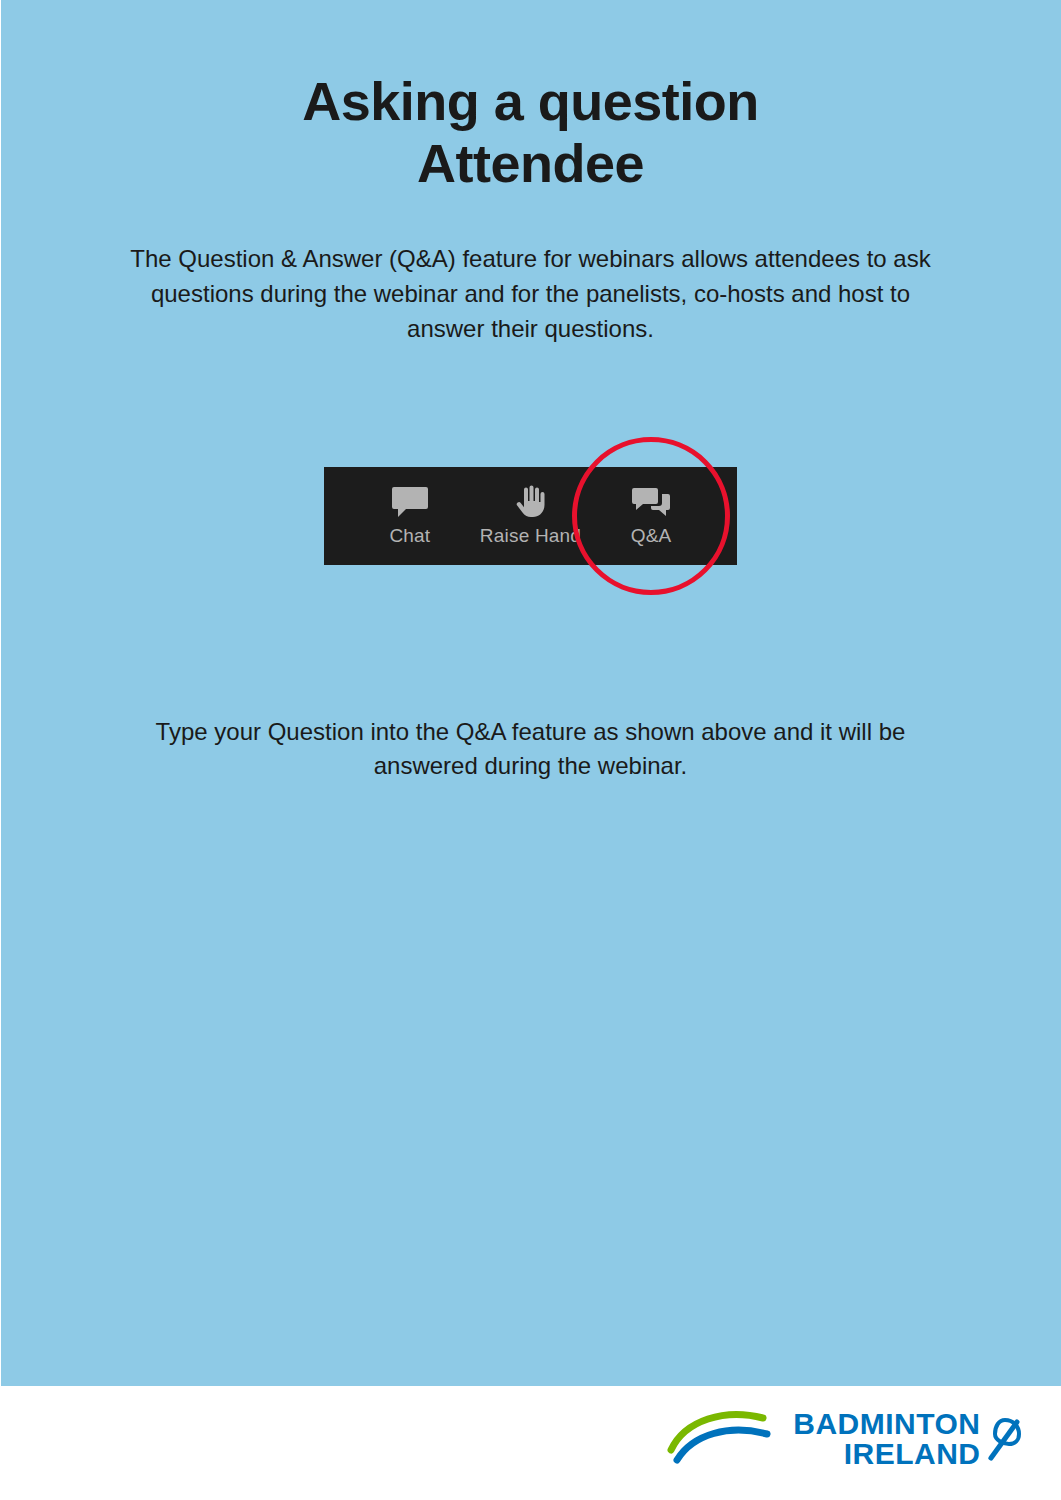Asking a question
Attendee
The Question & Answer (Q&A) feature for webinars allows attendees to ask questions during the webinar and for the panelists, co-hosts and host to answer their questions.
Chat
Raise Hand
Q&A
Type your Question into the Q&A feature as shown above and it will be answered during the webinar.
BADMINTON IRELAND